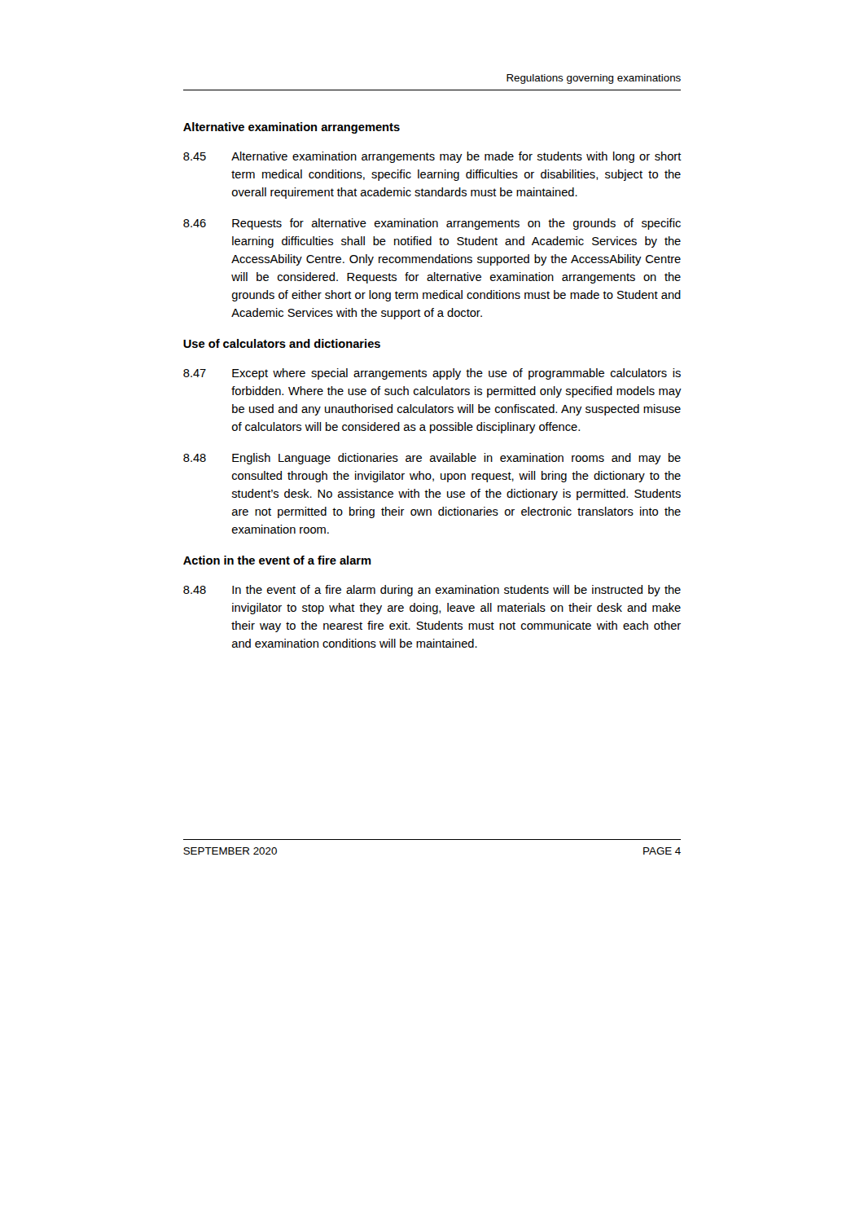Regulations governing examinations
Alternative examination arrangements
8.45
Alternative examination arrangements may be made for students with long or short term medical conditions, specific learning difficulties or disabilities, subject to the overall requirement that academic standards must be maintained.
8.46
Requests for alternative examination arrangements on the grounds of specific learning difficulties shall be notified to Student and Academic Services by the AccessAbility Centre. Only recommendations supported by the AccessAbility Centre will be considered. Requests for alternative examination arrangements on the grounds of either short or long term medical conditions must be made to Student and Academic Services with the support of a doctor.
Use of calculators and dictionaries
8.47
Except where special arrangements apply the use of programmable calculators is forbidden. Where the use of such calculators is permitted only specified models may be used and any unauthorised calculators will be confiscated. Any suspected misuse of calculators will be considered as a possible disciplinary offence.
8.48
English Language dictionaries are available in examination rooms and may be consulted through the invigilator who, upon request, will bring the dictionary to the student’s desk. No assistance with the use of the dictionary is permitted. Students are not permitted to bring their own dictionaries or electronic translators into the examination room.
Action in the event of a fire alarm
8.48
In the event of a fire alarm during an examination students will be instructed by the invigilator to stop what they are doing, leave all materials on their desk and make their way to the nearest fire exit. Students must not communicate with each other and examination conditions will be maintained.
SEPTEMBER 2020 PAGE 4